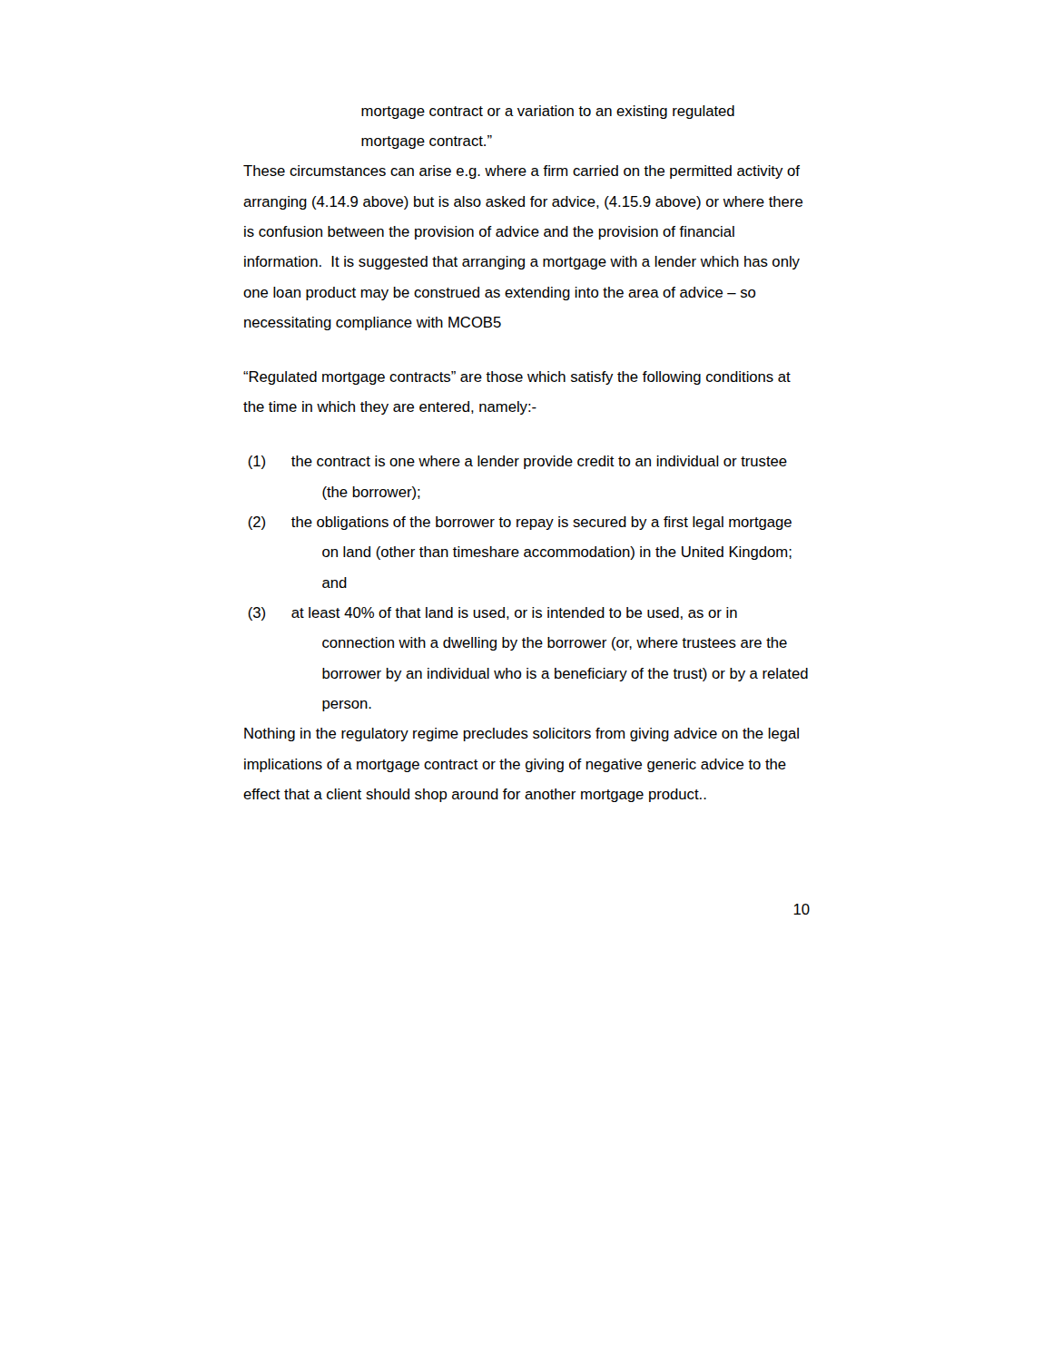mortgage contract or a variation to an existing regulated mortgage contract.”
These circumstances can arise e.g. where a firm carried on the permitted activity of arranging (4.14.9 above) but is also asked for advice, (4.15.9 above) or where there is confusion between the provision of advice and the provision of financial information. It is suggested that arranging a mortgage with a lender which has only one loan product may be construed as extending into the area of advice – so necessitating compliance with MCOB5
“Regulated mortgage contracts” are those which satisfy the following conditions at the time in which they are entered, namely:-
(1) the contract is one where a lender provide credit to an individual or trustee (the borrower);
(2) the obligations of the borrower to repay is secured by a first legal mortgage on land (other than timeshare accommodation) in the United Kingdom; and
(3) at least 40% of that land is used, or is intended to be used, as or in connection with a dwelling by the borrower (or, where trustees are the borrower by an individual who is a beneficiary of the trust) or by a related person.
Nothing in the regulatory regime precludes solicitors from giving advice on the legal implications of a mortgage contract or the giving of negative generic advice to the effect that a client should shop around for another mortgage product..
10